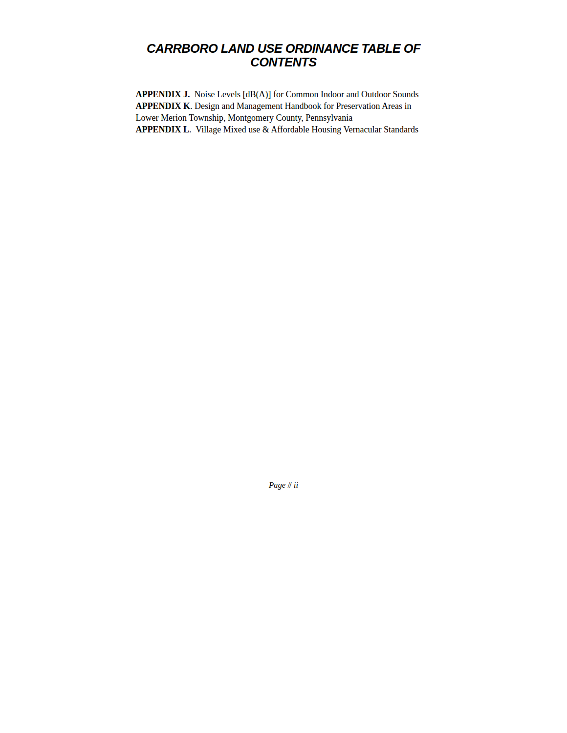CARRBORO LAND USE ORDINANCE TABLE OF CONTENTS
APPENDIX J. Noise Levels [dB(A)] for Common Indoor and Outdoor Sounds
APPENDIX K. Design and Management Handbook for Preservation Areas in Lower Merion Township, Montgomery County, Pennsylvania
APPENDIX L. Village Mixed use & Affordable Housing Vernacular Standards
Page # ii